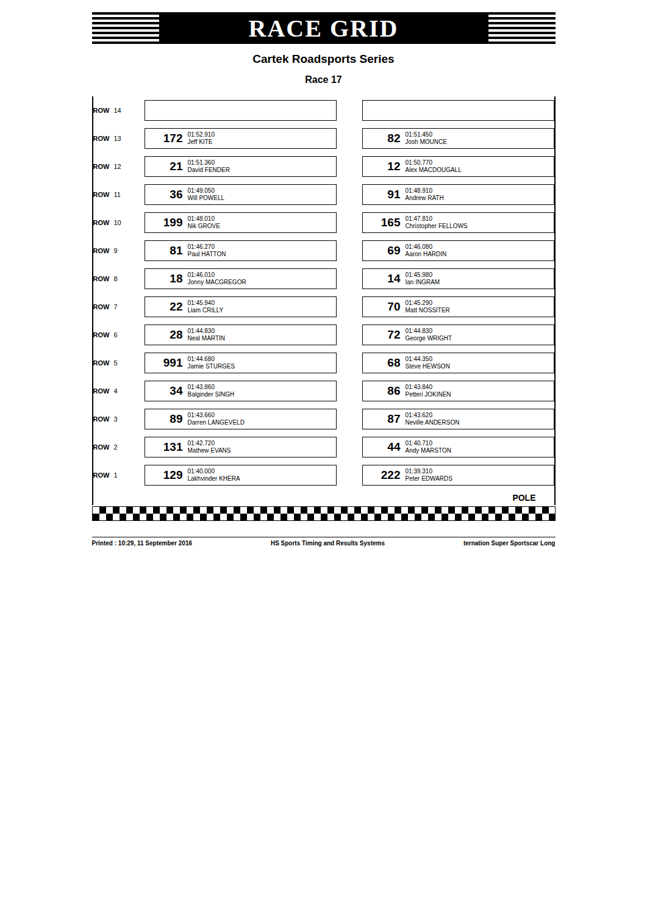RACE GRID
Cartek Roadsports Series
Race 17
| ROW 14 | | | |
| ROW 13 | 172 01:52.910 Jeff KITE | | 82 01:51.450 Josh MOUNCE |
| ROW 12 | 21 01:51.360 David FENDER | | 12 01:50.770 Alex MACDOUGALL |
| ROW 11 | 36 01:49.050 Will POWELL | | 91 01:48.910 Andrew RATH |
| ROW 10 | 199 01:48.010 Nik GROVE | | 165 01:47.810 Christopher FELLOWS |
| ROW 9 | 81 01:46.270 Paul HATTON | | 69 01:46.080 Aaron HARDIN |
| ROW 8 | 18 01:46.010 Jonny MACGREGOR | | 14 01:45.980 Ian INGRAM |
| ROW 7 | 22 01:45.940 Liam CRILLY | | 70 01:45.290 Matt NOSSITER |
| ROW 6 | 28 01:44.830 Neal MARTIN | | 72 01:44.830 George WRIGHT |
| ROW 5 | 991 01:44.680 Jamie STURGES | | 68 01:44.350 Steve HEWSON |
| ROW 4 | 34 01:43.860 Balginder SINGH | | 86 01:43.840 Petteri JOKINEN |
| ROW 3 | 89 01:43.660 Darren LANGEVELD | | 87 01:43.620 Neville ANDERSON |
| ROW 2 | 131 01:42.720 Mathew EVANS | | 44 01:40.710 Andy MARSTON |
| ROW 1 | 129 01:40.000 Lakhvinder KHERA | | 222 01:39.310 Peter EDWARDS |
POLE
Printed : 10:29, 11 September 2016
HS Sports Timing and Results Systems
ternation Super Sportscar Long